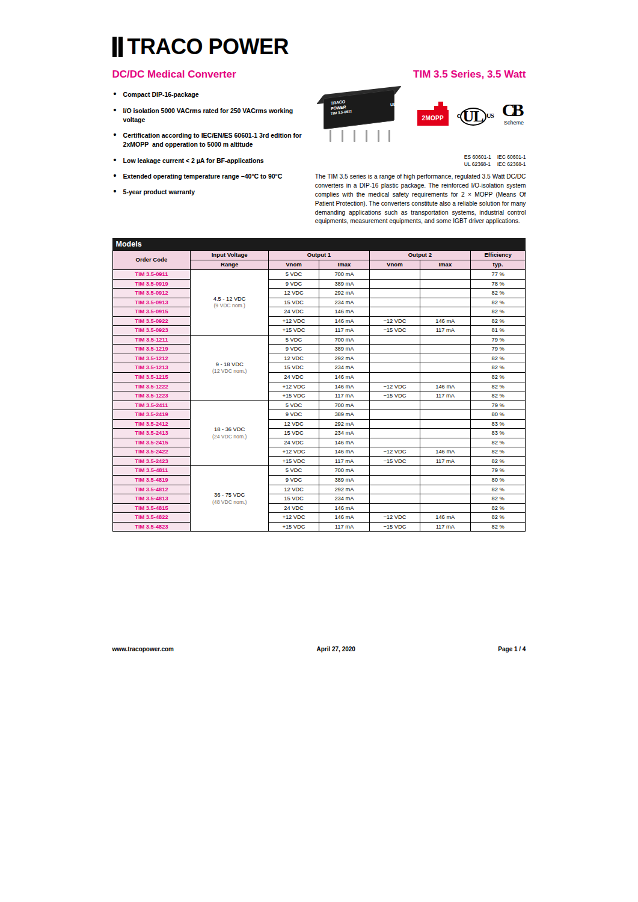TRACO POWER
DC/DC Medical Converter
TIM 3.5 Series, 3.5 Watt
Compact DIP-16-package
I/O isolation 5000 VACrms rated for 250 VACrms working voltage
Certification according to IEC/EN/ES 60601-1 3rd edition for 2xMOPP and opperation to 5000 m altitude
Low leakage current < 2 µA for BF-applications
Extended operating temperature range −40°C to 90°C
5-year product warranty
TRACO
POWER
TIM 3.5-0911
UL
2MOPP
cUL US
CB
Scheme
ES 60601-1
UL 62368-1
IEC 60601-1
IEC 62368-1
The TIM 3.5 series is a range of high performance, regulated 3.5 Watt DC/DC converters in a DIP-16 plastic package. The reinforced I/O-isolation system complies with the medical safety requirements for 2 × MOPP (Means Of Patient Protection). The converters constitute also a reliable solution for many demanding applications such as transportation systems, industrial control equipments, measurement equipments, and some IGBT driver applications.
Models
| Order Code | Input Voltage | Output 1 | Output 2 | Efficiency |
| --- | --- | --- | --- | --- |
| Range | Vnom | Imax | Vnom | Imax | typ. |
| TIM 3.5-0911 | 4.5 - 12 VDC (9 VDC nom.) | 5 VDC | 700 mA | | | 77 % |
| TIM 3.5-0919 | 9 VDC | 389 mA | | | 78 % |
| TIM 3.5-0912 | 12 VDC | 292 mA | | | 82 % |
| TIM 3.5-0913 | 15 VDC | 234 mA | | | 82 % |
| TIM 3.5-0915 | 24 VDC | 146 mA | | | 82 % |
| TIM 3.5-0922 | +12 VDC | 146 mA | −12 VDC | 146 mA | 82 % |
| TIM 3.5-0923 | +15 VDC | 117 mA | −15 VDC | 117 mA | 81 % |
| TIM 3.5-1211 | 9 - 18 VDC (12 VDC nom.) | 5 VDC | 700 mA | | | 79 % |
| TIM 3.5-1219 | 9 VDC | 389 mA | | | 79 % |
| TIM 3.5-1212 | 12 VDC | 292 mA | | | 82 % |
| TIM 3.5-1213 | 15 VDC | 234 mA | | | 82 % |
| TIM 3.5-1215 | 24 VDC | 146 mA | | | 82 % |
| TIM 3.5-1222 | +12 VDC | 146 mA | −12 VDC | 146 mA | 82 % |
| TIM 3.5-1223 | +15 VDC | 117 mA | −15 VDC | 117 mA | 82 % |
| TIM 3.5-2411 | 18 - 36 VDC (24 VDC nom.) | 5 VDC | 700 mA | | | 79 % |
| TIM 3.5-2419 | 9 VDC | 389 mA | | | 80 % |
| TIM 3.5-2412 | 12 VDC | 292 mA | | | 83 % |
| TIM 3.5-2413 | 15 VDC | 234 mA | | | 83 % |
| TIM 3.5-2415 | 24 VDC | 146 mA | | | 82 % |
| TIM 3.5-2422 | +12 VDC | 146 mA | −12 VDC | 146 mA | 82 % |
| TIM 3.5-2423 | +15 VDC | 117 mA | −15 VDC | 117 mA | 82 % |
| TIM 3.5-4811 | 36 - 75 VDC (48 VDC nom.) | 5 VDC | 700 mA | | | 79 % |
| TIM 3.5-4819 | 9 VDC | 389 mA | | | 80 % |
| TIM 3.5-4812 | 12 VDC | 292 mA | | | 82 % |
| TIM 3.5-4813 | 15 VDC | 234 mA | | | 82 % |
| TIM 3.5-4815 | 24 VDC | 146 mA | | | 82 % |
| TIM 3.5-4822 | +12 VDC | 146 mA | −12 VDC | 146 mA | 82 % |
| TIM 3.5-4823 | +15 VDC | 117 mA | −15 VDC | 117 mA | 82 % |
www.tracopower.com
April 27, 2020
Page 1 / 4